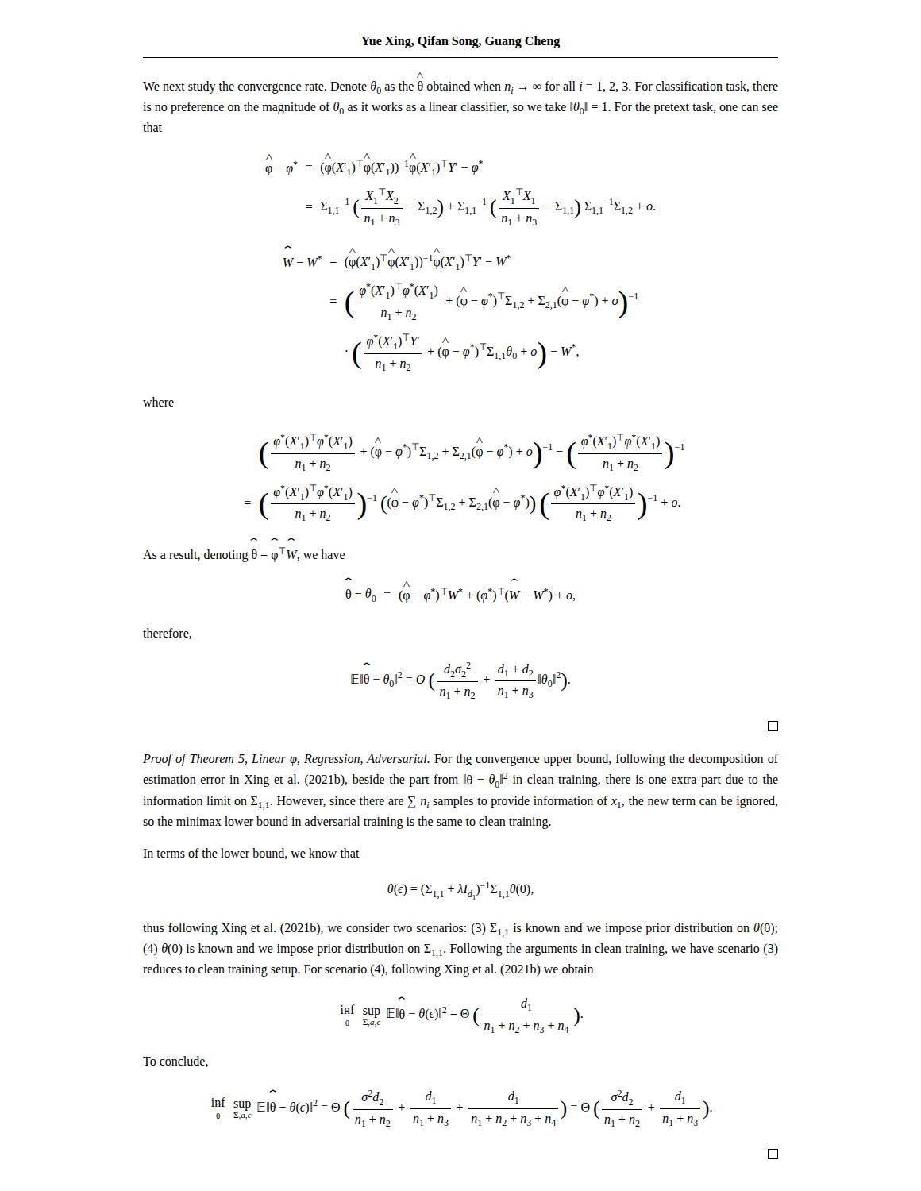Yue Xing, Qifan Song, Guang Cheng
We next study the convergence rate. Denote θ0 as the θ obtained when ni → ∞ for all i = 1, 2, 3. For classification task, there is no preference on the magnitude of θ0 as it works as a linear classifier, so we take ‖θ0‖ = 1. For the pretext task, one can see that
| φ − φ * | = | ( φ ( X ′ 1 ) ⊤ φ ( X ′ 1 )) −1 φ ( X ′ 1 ) ⊤ Y ′ − φ * |
| | = | Σ 1,1 −1 ( X 1 ⊤ X 2 n 1 + n 3 − Σ 1,2 ) + Σ 1,1 −1 ( X 1 ⊤ X 1 n 1 + n 3 − Σ 1,1 ) Σ 1,1 −1 Σ 1,2 + o . |
| W − W * | = | ( φ ( X ′ 1 ) ⊤ φ ( X ′ 1 )) −1 φ ( X ′ 1 ) ⊤ Y ′ − W * |
| | = | ( φ * ( X ′ 1 ) ⊤ φ * ( X ′ 1 ) n 1 + n 2 + ( φ − φ * ) ⊤ Σ 1,2 + Σ 2,1 ( φ − φ * ) + o ) −1 |
| | | · ( φ * ( X ′ 1 ) ⊤ Y ′ n 1 + n 2 + ( φ − φ * ) ⊤ Σ 1,1 θ 0 + o ) − W * , |
where
| | | ( φ * ( X ′ 1 ) ⊤ φ * ( X ′ 1 ) n 1 + n 2 + ( φ − φ * ) ⊤ Σ 1,2 + Σ 2,1 ( φ − φ * ) + o ) −1 − ( φ * ( X ′ 1 ) ⊤ φ * ( X ′ 1 ) n 1 + n 2 ) −1 |
| | = | ( φ * ( X ′ 1 ) ⊤ φ * ( X ′ 1 ) n 1 + n 2 ) −1 ( ( φ − φ * ) ⊤ Σ 1,2 + Σ 2,1 ( φ − φ * ) ) ( φ * ( X ′ 1 ) ⊤ φ * ( X ′ 1 ) n 1 + n 2 ) −1 + o . |
As a result, denoting θ = φ⊤W, we have
| θ − θ 0 | = | ( φ − φ * ) ⊤ W * + ( φ * ) ⊤ ( W − W * ) + o , |
therefore,
𝔼‖θ − θ0‖2 = O (d2σ22 n1 + n2 + d1 + d2 n1 + n3‖θ0‖2).
Proof of Theorem 5, Linear φ, Regression, Adversarial. For the convergence upper bound, following the decomposition of estimation error in Xing et al. (2021b), beside the part from ‖θ − θ0‖2 in clean training, there is one extra part due to the information limit on Σ1,1. However, since there are ∑ ni samples to provide information of x1, the new term can be ignored, so the minimax lower bound in adversarial training is the same to clean training.
In terms of the lower bound, we know that
θ(ϵ) = (Σ1,1 + λId1)−1Σ1,1θ(0),
thus following Xing et al. (2021b), we consider two scenarios: (3) Σ1,1 is known and we impose prior distribution on θ(0); (4) θ(0) is known and we impose prior distribution on Σ1,1. Following the arguments in clean training, we have scenario (3) reduces to clean training setup. For scenario (4), following Xing et al. (2021b) we obtain
inf θ sup Σ,a,ϵ 𝔼‖θ − θ(ϵ)‖2 = Θ (d1 n1 + n2 + n3 + n4).
To conclude,
inf θ sup Σ,a,ϵ 𝔼‖θ − θ(ϵ)‖2 = Θ (σ2d2 n1 + n2 + d1 n1 + n3 + d1 n1 + n2 + n3 + n4) = Θ (σ2d2 n1 + n2 + d1 n1 + n3).